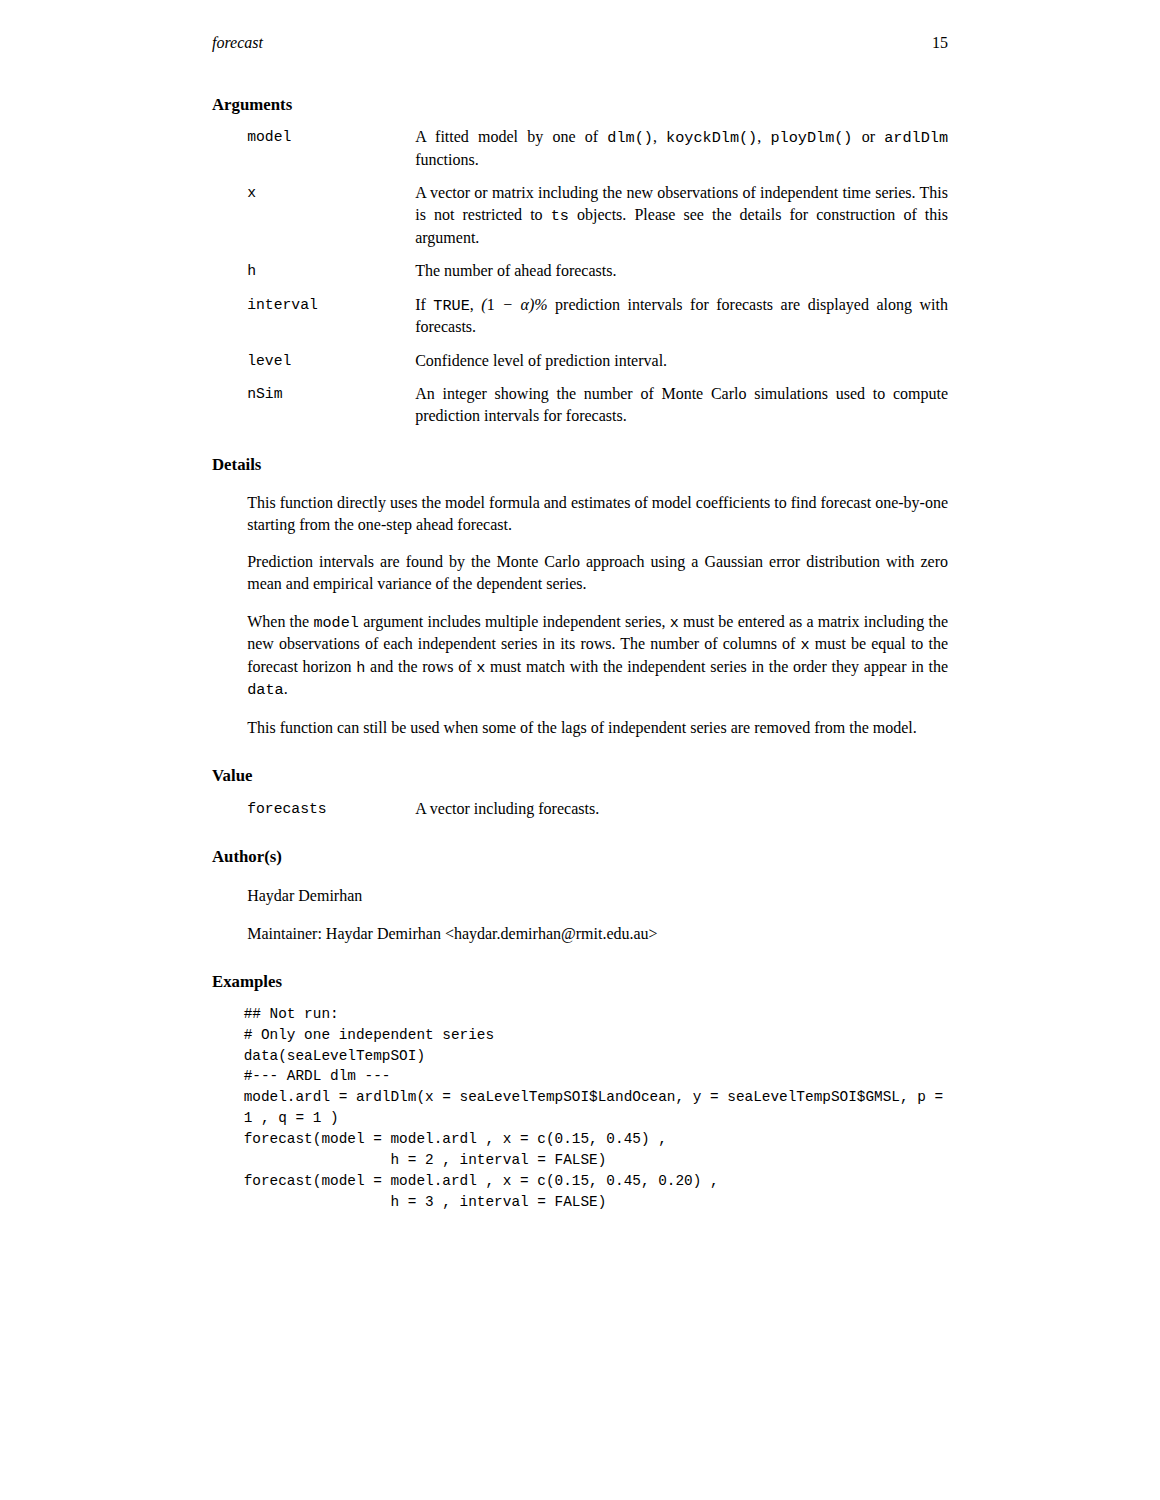forecast 15
Arguments
model
A fitted model by one of dlm(), koyckDlm(), ployDlm() or ardlDlm functions.
x
A vector or matrix including the new observations of independent time series. This is not restricted to ts objects. Please see the details for construction of this argument.
h
The number of ahead forecasts.
interval
If TRUE, (1 − α)% prediction intervals for forecasts are displayed along with forecasts.
level
Confidence level of prediction interval.
nSim
An integer showing the number of Monte Carlo simulations used to compute prediction intervals for forecasts.
Details
This function directly uses the model formula and estimates of model coefficients to find forecast one-by-one starting from the one-step ahead forecast.
Prediction intervals are found by the Monte Carlo approach using a Gaussian error distribution with zero mean and empirical variance of the dependent series.
When the model argument includes multiple independent series, x must be entered as a matrix including the new observations of each independent series in its rows. The number of columns of x must be equal to the forecast horizon h and the rows of x must match with the independent series in the order they appear in the data.
This function can still be used when some of the lags of independent series are removed from the model.
Value
forecasts
A vector including forecasts.
Author(s)
Haydar Demirhan
Maintainer: Haydar Demirhan <haydar.demirhan@rmit.edu.au>
Examples
## Not run: 
# Only one independent series
data(seaLevelTempSOI)
#--- ARDL dlm ---
model.ardl = ardlDlm(x = seaLevelTempSOI$LandOcean, y = seaLevelTempSOI$GMSL, p = 1 , q = 1 )
forecast(model = model.ardl , x = c(0.15, 0.45) , 
                 h = 2 , interval = FALSE)
forecast(model = model.ardl , x = c(0.15, 0.45, 0.20) , 
                 h = 3 , interval = FALSE)